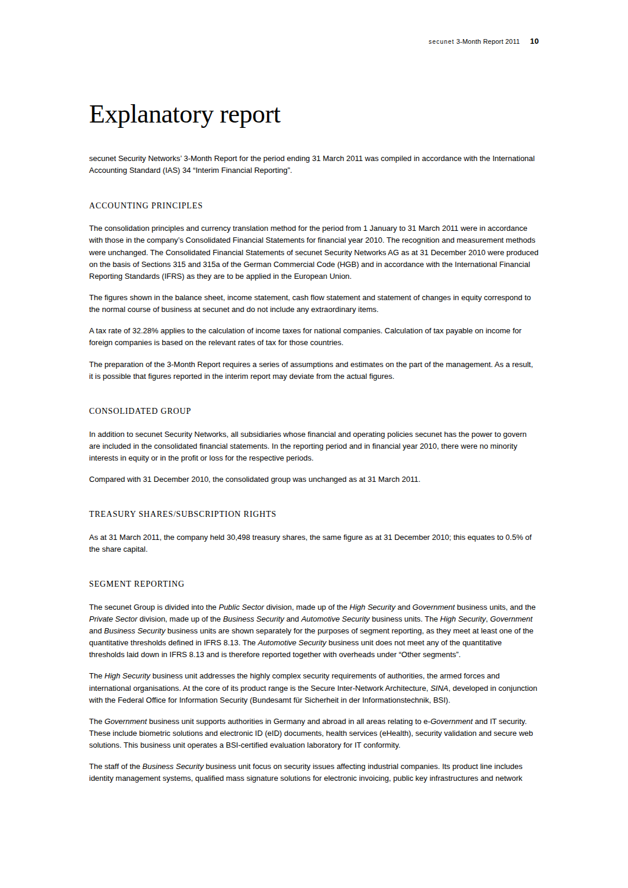secunet 3-Month Report 2011 10
Explanatory report
secunet Security Networks’ 3-Month Report for the period ending 31 March 2011 was compiled in accordance with the International Accounting Standard (IAS) 34 “Interim Financial Reporting”.
ACCOUNTING PRINCIPLES
The consolidation principles and currency translation method for the period from 1 January to 31 March 2011 were in accordance with those in the company’s Consolidated Financial Statements for financial year 2010. The recognition and measurement methods were unchanged. The Consolidated Financial Statements of secunet Security Networks AG as at 31 December 2010 were produced on the basis of Sections 315 and 315a of the German Commercial Code (HGB) and in accordance with the International Financial Reporting Standards (IFRS) as they are to be applied in the European Union.
The figures shown in the balance sheet, income statement, cash flow statement and statement of changes in equity correspond to the normal course of business at secunet and do not include any extraordinary items.
A tax rate of 32.28% applies to the calculation of income taxes for national companies. Calculation of tax payable on income for foreign companies is based on the relevant rates of tax for those countries.
The preparation of the 3-Month Report requires a series of assumptions and estimates on the part of the management. As a result, it is possible that figures reported in the interim report may deviate from the actual figures.
CONSOLIDATED GROUP
In addition to secunet Security Networks, all subsidiaries whose financial and operating policies secunet has the power to govern are included in the consolidated financial statements. In the reporting period and in financial year 2010, there were no minority interests in equity or in the profit or loss for the respective periods.
Compared with 31 December 2010, the consolidated group was unchanged as at 31 March 2011.
TREASURY SHARES/SUBSCRIPTION RIGHTS
As at 31 March 2011, the company held 30,498 treasury shares, the same figure as at 31 December 2010; this equates to 0.5% of the share capital.
SEGMENT REPORTING
The secunet Group is divided into the Public Sector division, made up of the High Security and Government business units, and the Private Sector division, made up of the Business Security and Automotive Security business units. The High Security, Government and Business Security business units are shown separately for the purposes of segment reporting, as they meet at least one of the quantitative thresholds defined in IFRS 8.13. The Automotive Security business unit does not meet any of the quantitative thresholds laid down in IFRS 8.13 and is therefore reported together with overheads under “Other segments”.
The High Security business unit addresses the highly complex security requirements of authorities, the armed forces and international organisations. At the core of its product range is the Secure Inter-Network Architecture, SINA, developed in conjunction with the Federal Office for Information Security (Bundesamt für Sicherheit in der Informationstechnik, BSI).
The Government business unit supports authorities in Germany and abroad in all areas relating to e-Government and IT security. These include biometric solutions and electronic ID (eID) documents, health services (eHealth), security validation and secure web solutions. This business unit operates a BSI-certified evaluation laboratory for IT conformity.
The staff of the Business Security business unit focus on security issues affecting industrial companies. Its product line includes identity management systems, qualified mass signature solutions for electronic invoicing, public key infrastructures and network